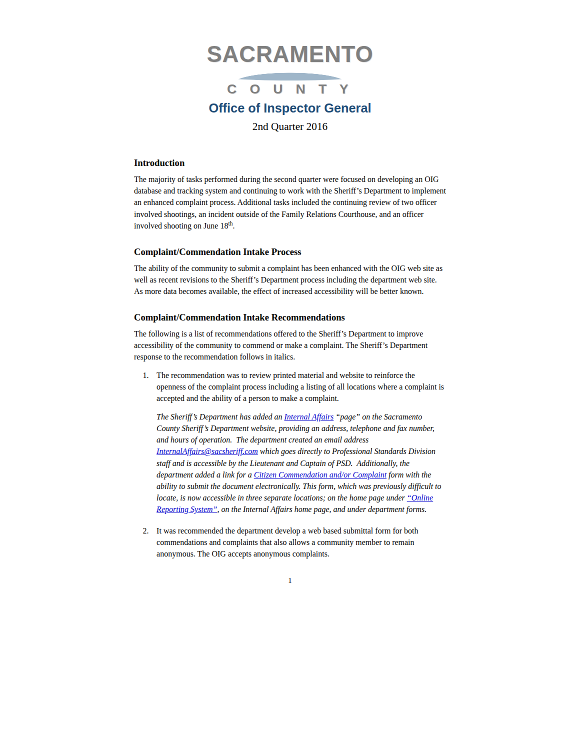SACRAMENTO C O U N T Y
Office of Inspector General
2nd Quarter 2016
Introduction
The majority of tasks performed during the second quarter were focused on developing an OIG database and tracking system and continuing to work with the Sheriff’s Department to implement an enhanced complaint process. Additional tasks included the continuing review of two officer involved shootings, an incident outside of the Family Relations Courthouse, and an officer involved shooting on June 18th.
Complaint/Commendation Intake Process
The ability of the community to submit a complaint has been enhanced with the OIG web site as well as recent revisions to the Sheriff’s Department process including the department web site. As more data becomes available, the effect of increased accessibility will be better known.
Complaint/Commendation Intake Recommendations
The following is a list of recommendations offered to the Sheriff’s Department to improve accessibility of the community to commend or make a complaint. The Sheriff’s Department response to the recommendation follows in italics.
The recommendation was to review printed material and website to reinforce the openness of the complaint process including a listing of all locations where a complaint is accepted and the ability of a person to make a complaint.
The Sheriff’s Department has added an Internal Affairs “page” on the Sacramento County Sheriff’s Department website, providing an address, telephone and fax number, and hours of operation. The department created an email address InternalAffairs@sacsheriff.com which goes directly to Professional Standards Division staff and is accessible by the Lieutenant and Captain of PSD. Additionally, the department added a link for a Citizen Commendation and/or Complaint form with the ability to submit the document electronically. This form, which was previously difficult to locate, is now accessible in three separate locations; on the home page under “Online Reporting System”, on the Internal Affairs home page, and under department forms.
It was recommended the department develop a web based submittal form for both commendations and complaints that also allows a community member to remain anonymous. The OIG accepts anonymous complaints.
1